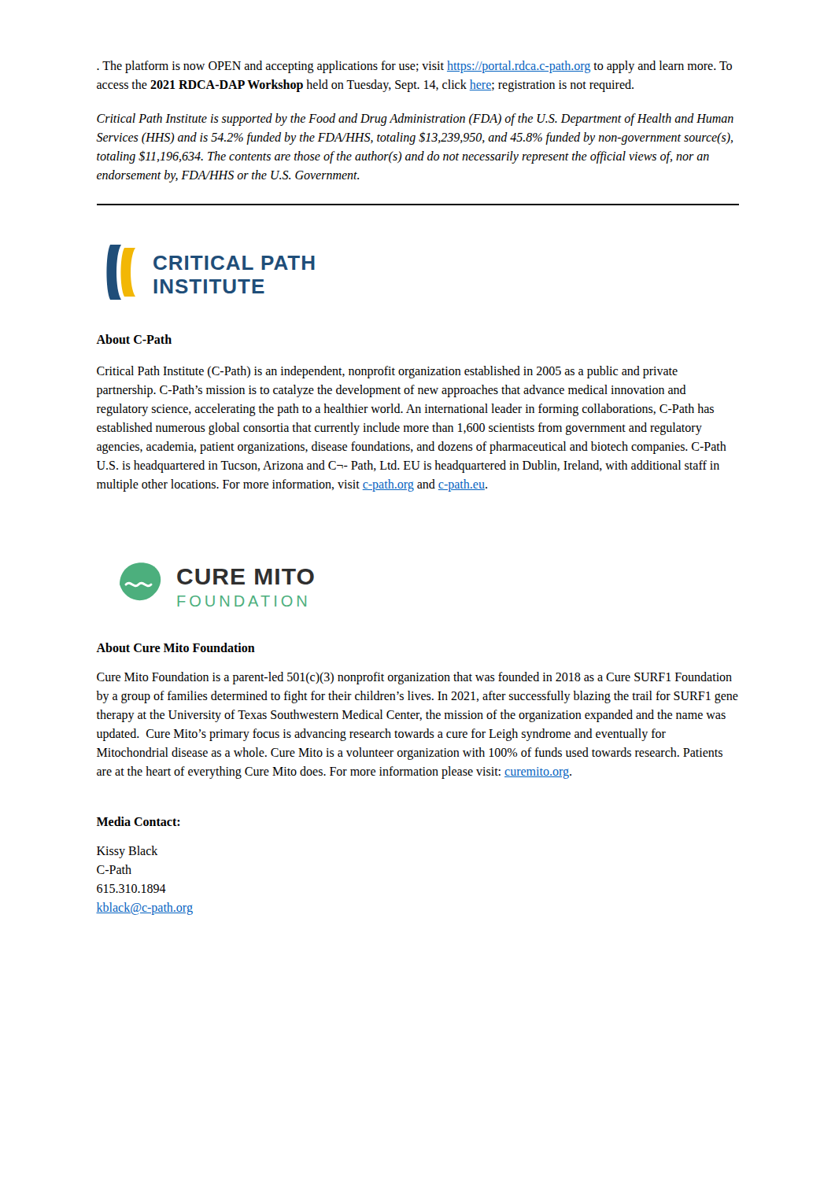. The platform is now OPEN and accepting applications for use; visit https://portal.rdca.c-path.org to apply and learn more. To access the 2021 RDCA-DAP Workshop held on Tuesday, Sept. 14, click here; registration is not required.
Critical Path Institute is supported by the Food and Drug Administration (FDA) of the U.S. Department of Health and Human Services (HHS) and is 54.2% funded by the FDA/HHS, totaling $13,239,950, and 45.8% funded by non-government source(s), totaling $11,196,634. The contents are those of the author(s) and do not necessarily represent the official views of, nor an endorsement by, FDA/HHS or the U.S. Government.
CRITICAL PATH INSTITUTE
About C-Path
Critical Path Institute (C-Path) is an independent, nonprofit organization established in 2005 as a public and private partnership. C-Path’s mission is to catalyze the development of new approaches that advance medical innovation and regulatory science, accelerating the path to a healthier world. An international leader in forming collaborations, C-Path has established numerous global consortia that currently include more than 1,600 scientists from government and regulatory agencies, academia, patient organizations, disease foundations, and dozens of pharmaceutical and biotech companies. C-Path U.S. is headquartered in Tucson, Arizona and C¬- Path, Ltd. EU is headquartered in Dublin, Ireland, with additional staff in multiple other locations. For more information, visit c-path.org and c-path.eu.
CURE MITO FOUNDATION
About Cure Mito Foundation
Cure Mito Foundation is a parent-led 501(c)(3) nonprofit organization that was founded in 2018 as a Cure SURF1 Foundation by a group of families determined to fight for their children’s lives. In 2021, after successfully blazing the trail for SURF1 gene therapy at the University of Texas Southwestern Medical Center, the mission of the organization expanded and the name was updated. Cure Mito’s primary focus is advancing research towards a cure for Leigh syndrome and eventually for Mitochondrial disease as a whole. Cure Mito is a volunteer organization with 100% of funds used towards research. Patients are at the heart of everything Cure Mito does. For more information please visit: curemito.org.
Media Contact:
Kissy Black
C-Path
615.310.1894
kblack@c-path.org